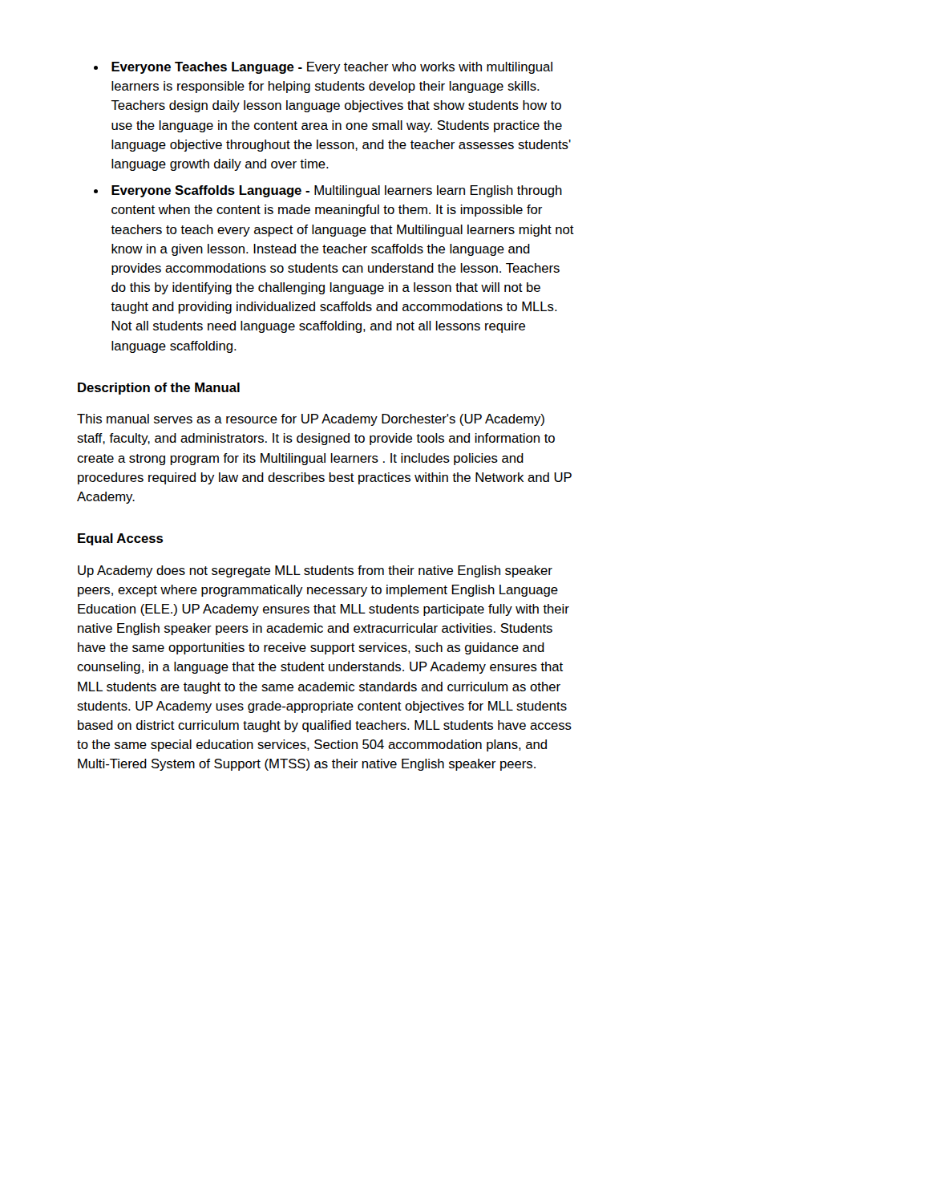Everyone Teaches Language - Every teacher who works with multilingual learners is responsible for helping students develop their language skills. Teachers design daily lesson language objectives that show students how to use the language in the content area in one small way. Students practice the language objective throughout the lesson, and the teacher assesses students' language growth daily and over time.
Everyone Scaffolds Language - Multilingual learners learn English through content when the content is made meaningful to them. It is impossible for teachers to teach every aspect of language that Multilingual learners might not know in a given lesson. Instead the teacher scaffolds the language and provides accommodations so students can understand the lesson. Teachers do this by identifying the challenging language in a lesson that will not be taught and providing individualized scaffolds and accommodations to MLLs. Not all students need language scaffolding, and not all lessons require language scaffolding.
Description of the Manual
This manual serves as a resource for UP Academy Dorchester's (UP Academy) staff, faculty, and administrators. It is designed to provide tools and information to create a strong program for its Multilingual learners . It includes policies and procedures required by law and describes best practices within the Network and UP Academy.
Equal Access
Up Academy does not segregate MLL students from their native English speaker peers, except where programmatically necessary to implement English Language Education (ELE.) UP Academy ensures that MLL students participate fully with their native English speaker peers in academic and extracurricular activities. Students have the same opportunities to receive support services, such as guidance and counseling, in a language that the student understands. UP Academy ensures that MLL students are taught to the same academic standards and curriculum as other students. UP Academy uses grade-appropriate content objectives for MLL students based on district curriculum taught by qualified teachers. MLL students have access to the same special education services, Section 504 accommodation plans, and Multi-Tiered System of Support (MTSS) as their native English speaker peers.